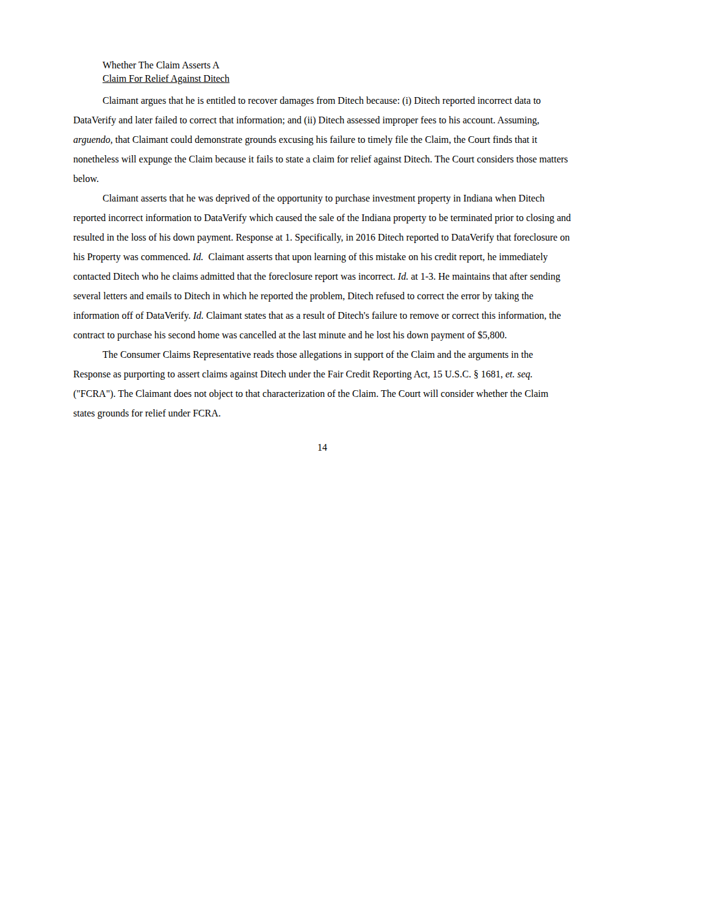Whether The Claim Asserts A
Claim For Relief Against Ditech
Claimant argues that he is entitled to recover damages from Ditech because: (i) Ditech reported incorrect data to DataVerify and later failed to correct that information; and (ii) Ditech assessed improper fees to his account. Assuming, arguendo, that Claimant could demonstrate grounds excusing his failure to timely file the Claim, the Court finds that it nonetheless will expunge the Claim because it fails to state a claim for relief against Ditech. The Court considers those matters below.
Claimant asserts that he was deprived of the opportunity to purchase investment property in Indiana when Ditech reported incorrect information to DataVerify which caused the sale of the Indiana property to be terminated prior to closing and resulted in the loss of his down payment. Response at 1. Specifically, in 2016 Ditech reported to DataVerify that foreclosure on his Property was commenced. Id. Claimant asserts that upon learning of this mistake on his credit report, he immediately contacted Ditech who he claims admitted that the foreclosure report was incorrect. Id. at 1-3. He maintains that after sending several letters and emails to Ditech in which he reported the problem, Ditech refused to correct the error by taking the information off of DataVerify. Id. Claimant states that as a result of Ditech's failure to remove or correct this information, the contract to purchase his second home was cancelled at the last minute and he lost his down payment of $5,800.
The Consumer Claims Representative reads those allegations in support of the Claim and the arguments in the Response as purporting to assert claims against Ditech under the Fair Credit Reporting Act, 15 U.S.C. § 1681, et. seq. ("FCRA"). The Claimant does not object to that characterization of the Claim. The Court will consider whether the Claim states grounds for relief under FCRA.
14